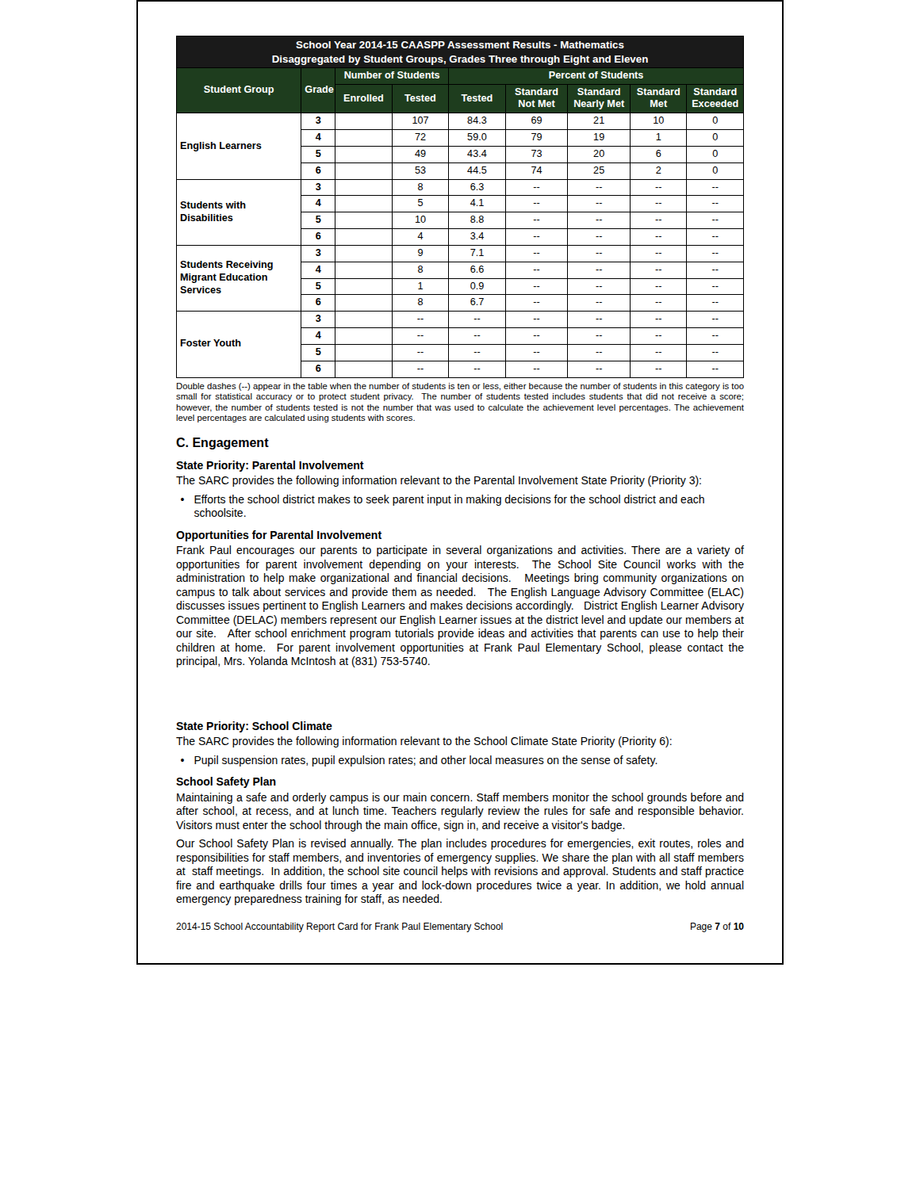| School Year 2014-15 CAASPP Assessment Results - Mathematics Disaggregated by Student Groups, Grades Three through Eight and Eleven |
| Student Group | Grade | Number of Students | Percent of Students |
| Enrolled | Tested | Tested | Standard Not Met | Standard Nearly Met | Standard Met | Standard Exceeded |
| English Learners | 3 | | 107 | 84.3 | 69 | 21 | 10 | 0 |
| 4 | | 72 | 59.0 | 79 | 19 | 1 | 0 |
| 5 | | 49 | 43.4 | 73 | 20 | 6 | 0 |
| 6 | | 53 | 44.5 | 74 | 25 | 2 | 0 |
| Students with Disabilities | 3 | | 8 | 6.3 | -- | -- | -- | -- |
| 4 | | 5 | 4.1 | -- | -- | -- | -- |
| 5 | | 10 | 8.8 | -- | -- | -- | -- |
| 6 | | 4 | 3.4 | -- | -- | -- | -- |
| Students Receiving Migrant Education Services | 3 | | 9 | 7.1 | -- | -- | -- | -- |
| 4 | | 8 | 6.6 | -- | -- | -- | -- |
| 5 | | 1 | 0.9 | -- | -- | -- | -- |
| 6 | | 8 | 6.7 | -- | -- | -- | -- |
| Foster Youth | 3 | | -- | -- | -- | -- | -- | -- |
| 4 | | -- | -- | -- | -- | -- | -- |
| 5 | | -- | -- | -- | -- | -- | -- |
| 6 | | -- | -- | -- | -- | -- | -- |
Double dashes (--) appear in the table when the number of students is ten or less, either because the number of students in this category is too small for statistical accuracy or to protect student privacy. The number of students tested includes students that did not receive a score; however, the number of students tested is not the number that was used to calculate the achievement level percentages. The achievement level percentages are calculated using students with scores.
C. Engagement
State Priority: Parental Involvement
The SARC provides the following information relevant to the Parental Involvement State Priority (Priority 3):
Efforts the school district makes to seek parent input in making decisions for the school district and each schoolsite.
Opportunities for Parental Involvement
Frank Paul encourages our parents to participate in several organizations and activities. There are a variety of opportunities for parent involvement depending on your interests. The School Site Council works with the administration to help make organizational and financial decisions. Meetings bring community organizations on campus to talk about services and provide them as needed. The English Language Advisory Committee (ELAC) discusses issues pertinent to English Learners and makes decisions accordingly. District English Learner Advisory Committee (DELAC) members represent our English Learner issues at the district level and update our members at our site. After school enrichment program tutorials provide ideas and activities that parents can use to help their children at home. For parent involvement opportunities at Frank Paul Elementary School, please contact the principal, Mrs. Yolanda McIntosh at (831) 753-5740.
State Priority: School Climate
The SARC provides the following information relevant to the School Climate State Priority (Priority 6):
Pupil suspension rates, pupil expulsion rates; and other local measures on the sense of safety.
School Safety Plan
Maintaining a safe and orderly campus is our main concern. Staff members monitor the school grounds before and after school, at recess, and at lunch time. Teachers regularly review the rules for safe and responsible behavior. Visitors must enter the school through the main office, sign in, and receive a visitor's badge.
Our School Safety Plan is revised annually. The plan includes procedures for emergencies, exit routes, roles and responsibilities for staff members, and inventories of emergency supplies. We share the plan with all staff members at staff meetings. In addition, the school site council helps with revisions and approval. Students and staff practice fire and earthquake drills four times a year and lock-down procedures twice a year. In addition, we hold annual emergency preparedness training for staff, as needed.
2014-15 School Accountability Report Card for Frank Paul Elementary School
Page 7 of 10